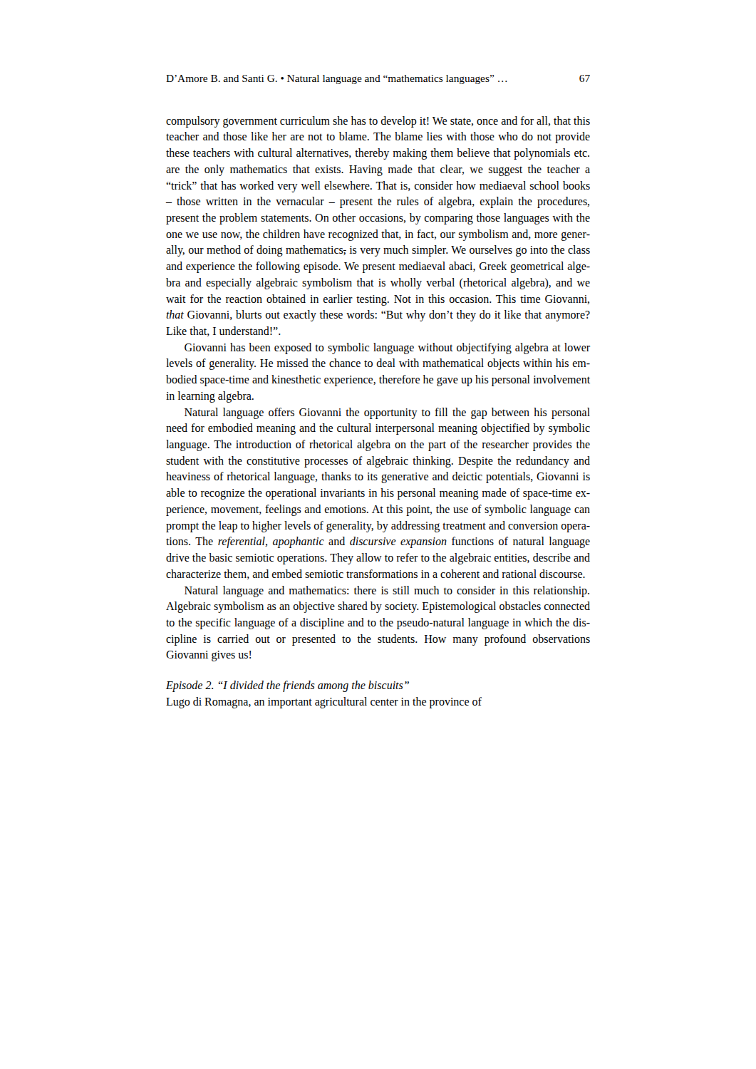D’Amore B. and Santi G. • Natural language and “mathematics languages” … 67
compulsory government curriculum she has to develop it! We state, once and for all, that this teacher and those like her are not to blame. The blame lies with those who do not provide these teachers with cultural alternatives, thereby making them believe that polynomials etc. are the only mathematics that exists. Having made that clear, we suggest the teacher a “trick” that has worked very well elsewhere. That is, consider how mediaeval school books – those written in the vernacular – present the rules of algebra, explain the procedures, present the problem statements. On other occasions, by comparing those languages with the one we use now, the children have recognized that, in fact, our symbolism and, more generally, our method of doing mathematics, is very much simpler. We ourselves go into the class and experience the following episode. We present mediaeval abaci, Greek geometrical algebra and especially algebraic symbolism that is wholly verbal (rhetorical algebra), and we wait for the reaction obtained in earlier testing. Not in this occasion. This time Giovanni, that Giovanni, blurts out exactly these words: “But why don’t they do it like that anymore? Like that, I understand!”.
Giovanni has been exposed to symbolic language without objectifying algebra at lower levels of generality. He missed the chance to deal with mathematical objects within his embodied space-time and kinesthetic experience, therefore he gave up his personal involvement in learning algebra.
Natural language offers Giovanni the opportunity to fill the gap between his personal need for embodied meaning and the cultural interpersonal meaning objectified by symbolic language. The introduction of rhetorical algebra on the part of the researcher provides the student with the constitutive processes of algebraic thinking. Despite the redundancy and heaviness of rhetorical language, thanks to its generative and deictic potentials, Giovanni is able to recognize the operational invariants in his personal meaning made of space-time experience, movement, feelings and emotions. At this point, the use of symbolic language can prompt the leap to higher levels of generality, by addressing treatment and conversion operations. The referential, apophantic and discursive expansion functions of natural language drive the basic semiotic operations. They allow to refer to the algebraic entities, describe and characterize them, and embed semiotic transformations in a coherent and rational discourse.
Natural language and mathematics: there is still much to consider in this relationship. Algebraic symbolism as an objective shared by society. Epistemological obstacles connected to the specific language of a discipline and to the pseudo-natural language in which the discipline is carried out or presented to the students. How many profound observations Giovanni gives us!
Episode 2. “I divided the friends among the biscuits”
Lugo di Romagna, an important agricultural center in the province of